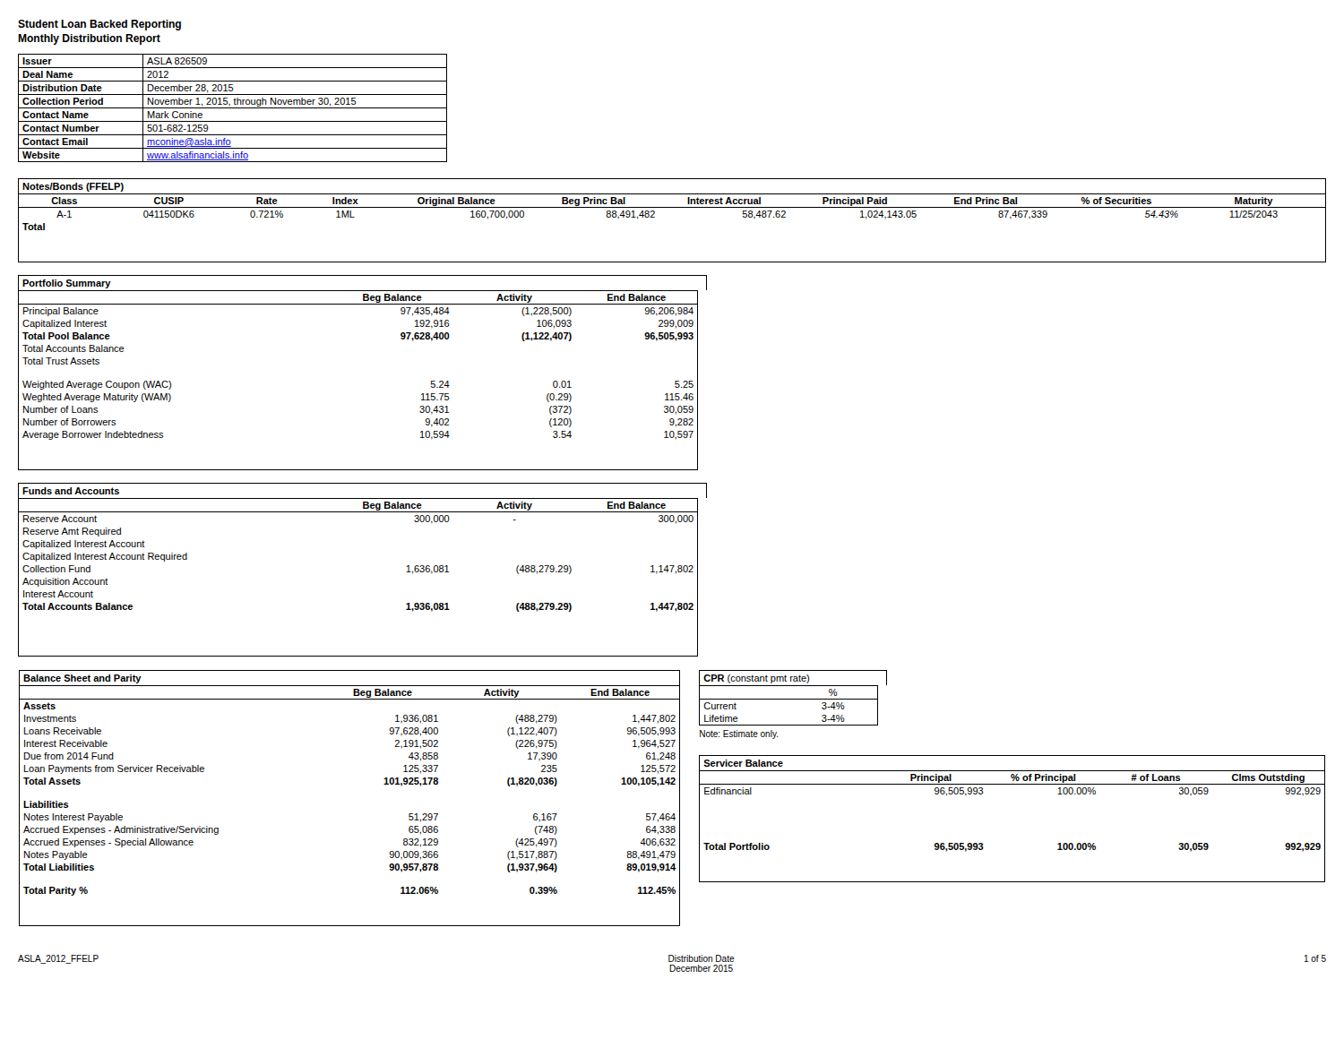Student Loan Backed Reporting
Monthly Distribution Report
| Issuer | ASLA 826509 |
| Deal Name | 2012 |
| Distribution Date | December 28, 2015 |
| Collection Period | November 1, 2015, through November 30, 2015 |
| Contact Name | Mark Conine |
| Contact Number | 501-682-1259 |
| Contact Email | mconine@asla.info |
| Website | www.alsafinancials.info |
Notes/Bonds (FFELP)
| Class | CUSIP | Rate | Index | Original Balance | Beg Princ Bal | Interest Accrual | Principal Paid | End Princ Bal | % of Securities | Maturity |
| --- | --- | --- | --- | --- | --- | --- | --- | --- | --- | --- |
| A-1 | 041150DK6 | 0.721% | 1ML | 160,700,000 | 88,491,482 | 58,487.62 | 1,024,143.05 | 87,467,339 | 54.43% | 11/25/2043 |
| Total | |
Portfolio Summary
| | Beg Balance | Activity | End Balance |
| --- | --- | --- | --- |
| Principal Balance | 97,435,484 | (1,228,500) | 96,206,984 |
| Capitalized Interest | 192,916 | 106,093 | 299,009 |
| Total Pool Balance | 97,628,400 | (1,122,407) | 96,505,993 |
| Total Accounts Balance | | | |
| Total Trust Assets | | | |
| Weighted Average Coupon (WAC) | 5.24 | 0.01 | 5.25 |
| Weghted Average Maturity (WAM) | 115.75 | (0.29) | 115.46 |
| Number of Loans | 30,431 | (372) | 30,059 |
| Number of Borrowers | 9,402 | (120) | 9,282 |
| Average Borrower Indebtedness | 10,594 | 3.54 | 10,597 |
Funds and Accounts
| | Beg Balance | Activity | End Balance |
| --- | --- | --- | --- |
| Reserve Account | 300,000 | - | 300,000 |
| Reserve Amt Required | | | |
| Capitalized Interest Account | | | |
| Capitalized Interest Account Required | | | |
| Collection Fund | 1,636,081 | (488,279.29) | 1,147,802 |
| Acquisition Account | | | |
| Interest Account | | | |
| Total Accounts Balance | 1,936,081 | (488,279.29) | 1,447,802 |
| Balance Sheet and Parity / / Beg Balance / Activity / End Balance / / --- / --- / --- / --- / / Assets / / / / / Investments / 1,936,081 / (488,279) / 1,447,802 / / Loans Receivable / 97,628,400 / (1,122,407) / 96,505,993 / / Interest Receivable / 2,191,502 / (226,975) / 1,964,527 / / Due from 2014 Fund / 43,858 / 17,390 / 61,248 / / Loan Payments from Servicer Receivable / 125,337 / 235 / 125,572 / / Total Assets / 101,925,178 / (1,820,036) / 100,105,142 / / Liabilities / / / / / Notes Interest Payable / 51,297 / 6,167 / 57,464 / / Accrued Expenses - Administrative/Servicing / 65,086 / (748) / 64,338 / / Accrued Expenses - Special Allowance / 832,129 / (425,497) / 406,632 / / Notes Payable / 90,009,366 / (1,517,887) / 88,491,479 / / Total Liabilities / 90,957,878 / (1,937,964) / 89,019,914 / / Total Parity % / 112.06% / 0.39% / 112.45% / | CPR (constant pmt rate) / / % / / Current / 3-4% / / Lifetime / 3-4% / Note: Estimate only. Servicer Balance / / Principal / % of Principal / # of Loans / Clms Outstding / / --- / --- / --- / --- / --- / / Edfinancial / 96,505,993 / 100.00% / 30,059 / 992,929 / / Total Portfolio / 96,505,993 / 100.00% / 30,059 / 992,929 / |
ASLA_2012_FFELP
Distribution Date
December 2015
1 of 5